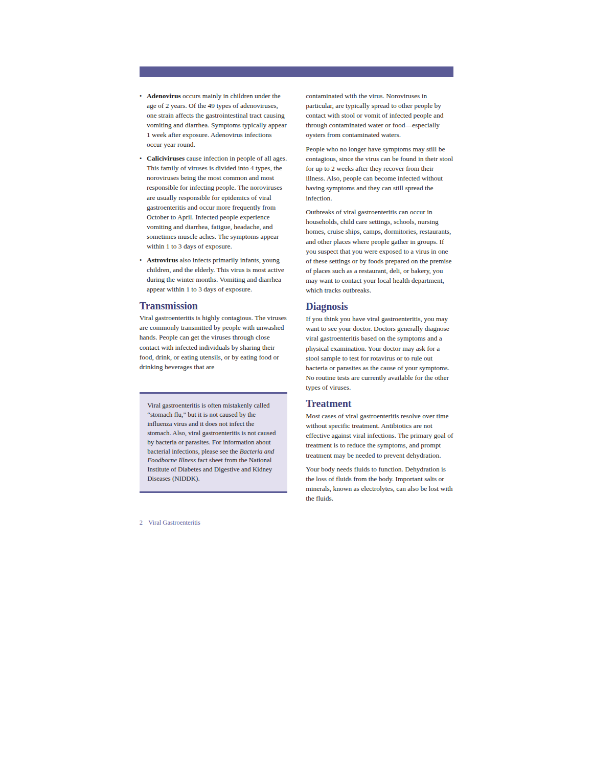Adenovirus occurs mainly in children under the age of 2 years. Of the 49 types of adenoviruses, one strain affects the gastrointestinal tract causing vomiting and diarrhea. Symptoms typically appear 1 week after exposure. Adenovirus infections occur year round.
Caliciviruses cause infection in people of all ages. This family of viruses is divided into 4 types, the noroviruses being the most common and most responsible for infecting people. The noroviruses are usually responsible for epidemics of viral gastroenteritis and occur more frequently from October to April. Infected people experience vomiting and diarrhea, fatigue, headache, and sometimes muscle aches. The symptoms appear within 1 to 3 days of exposure.
Astrovirus also infects primarily infants, young children, and the elderly. This virus is most active during the winter months. Vomiting and diarrhea appear within 1 to 3 days of exposure.
Transmission
Viral gastroenteritis is highly contagious. The viruses are commonly transmitted by people with unwashed hands. People can get the viruses through close contact with infected individuals by sharing their food, drink, or eating utensils, or by eating food or drinking beverages that are
Viral gastroenteritis is often mistakenly called “stomach flu,” but it is not caused by the influenza virus and it does not infect the stomach. Also, viral gastroenteritis is not caused by bacteria or parasites. For information about bacterial infections, please see the Bacteria and Foodborne Illness fact sheet from the National Institute of Diabetes and Digestive and Kidney Diseases (NIDDK).
contaminated with the virus. Noroviruses in particular, are typically spread to other people by contact with stool or vomit of infected people and through contaminated water or food—especially oysters from contaminated waters.
People who no longer have symptoms may still be contagious, since the virus can be found in their stool for up to 2 weeks after they recover from their illness. Also, people can become infected without having symptoms and they can still spread the infection.
Outbreaks of viral gastroenteritis can occur in households, child care settings, schools, nursing homes, cruise ships, camps, dormitories, restaurants, and other places where people gather in groups. If you suspect that you were exposed to a virus in one of these settings or by foods prepared on the premise of places such as a restaurant, deli, or bakery, you may want to contact your local health department, which tracks outbreaks.
Diagnosis
If you think you have viral gastroenteritis, you may want to see your doctor. Doctors generally diagnose viral gastroenteritis based on the symptoms and a physical examination. Your doctor may ask for a stool sample to test for rotavirus or to rule out bacteria or parasites as the cause of your symptoms. No routine tests are currently available for the other types of viruses.
Treatment
Most cases of viral gastroenteritis resolve over time without specific treatment. Antibiotics are not effective against viral infections. The primary goal of treatment is to reduce the symptoms, and prompt treatment may be needed to prevent dehydration.
Your body needs fluids to function. Dehydration is the loss of fluids from the body. Important salts or minerals, known as electrolytes, can also be lost with the fluids.
2 Viral Gastroenteritis